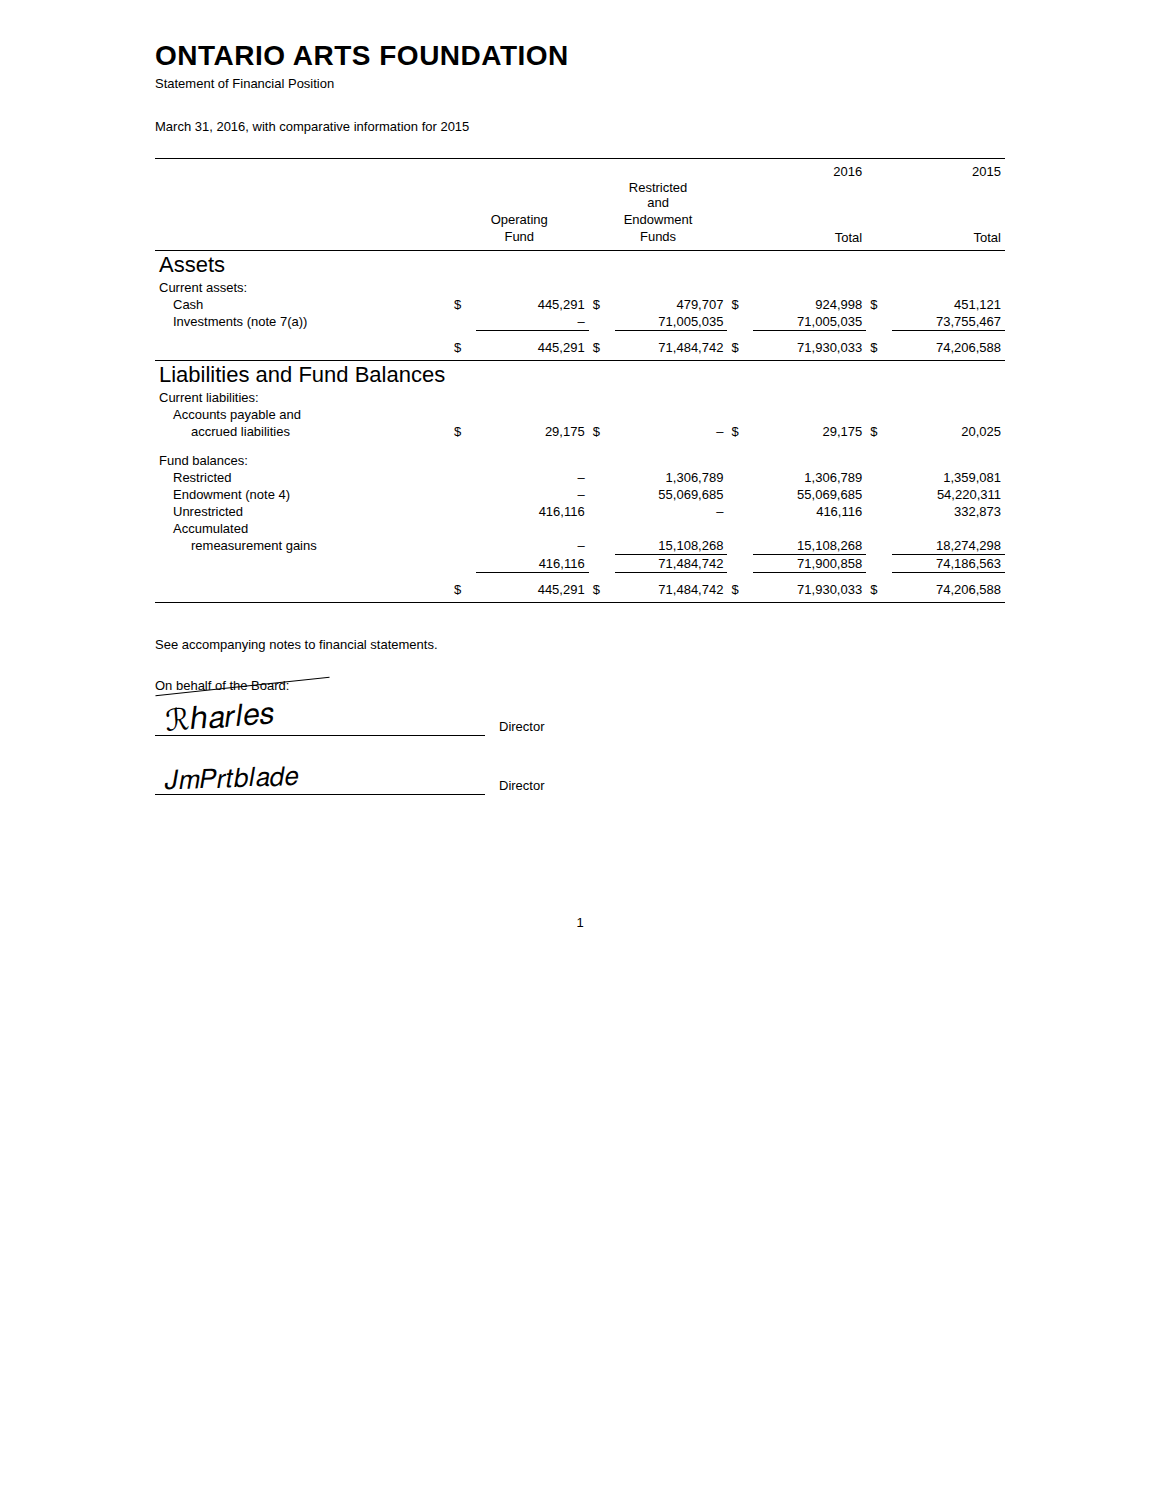ONTARIO ARTS FOUNDATION
Statement of Financial Position
March 31, 2016, with comparative information for 2015
| | | | 2016 | 2015 |
| | | Restricted and | | |
| | Operating | Endowment | | |
| | Fund | Funds | Total | Total |
| Assets |
| Current assets: | |
| Cash | $ | 445,291 | $ | 479,707 | $ | 924,998 | $ | 451,121 |
| Investments (note 7(a)) | | – | | 71,005,035 | | 71,005,035 | | 73,755,467 |
| | $ | 445,291 | $ | 71,484,742 | $ | 71,930,033 | $ | 74,206,588 |
| Liabilities and Fund Balances |
| Current liabilities: | |
| Accounts payable and | |
| accrued liabilities | $ | 29,175 | $ | – | $ | 29,175 | $ | 20,025 |
| Fund balances: | |
| Restricted | | – | | 1,306,789 | | 1,306,789 | | 1,359,081 |
| Endowment (note 4) | | – | | 55,069,685 | | 55,069,685 | | 54,220,311 |
| Unrestricted | | 416,116 | | – | | 416,116 | | 332,873 |
| Accumulated | |
| remeasurement gains | | – | | 15,108,268 | | 15,108,268 | | 18,274,298 |
| | | 416,116 | | 71,484,742 | | 71,900,858 | | 74,186,563 |
| | $ | 445,291 | $ | 71,484,742 | $ | 71,930,033 | $ | 74,206,588 |
See accompanying notes to financial statements.
On behalf of the Board:
ℛℎ𝑎𝑟𝑙𝑒𝑠
Director
𝐽𝑚𝑃𝑟𝑡𝑏𝑙𝑎𝑑𝑒
Director
1